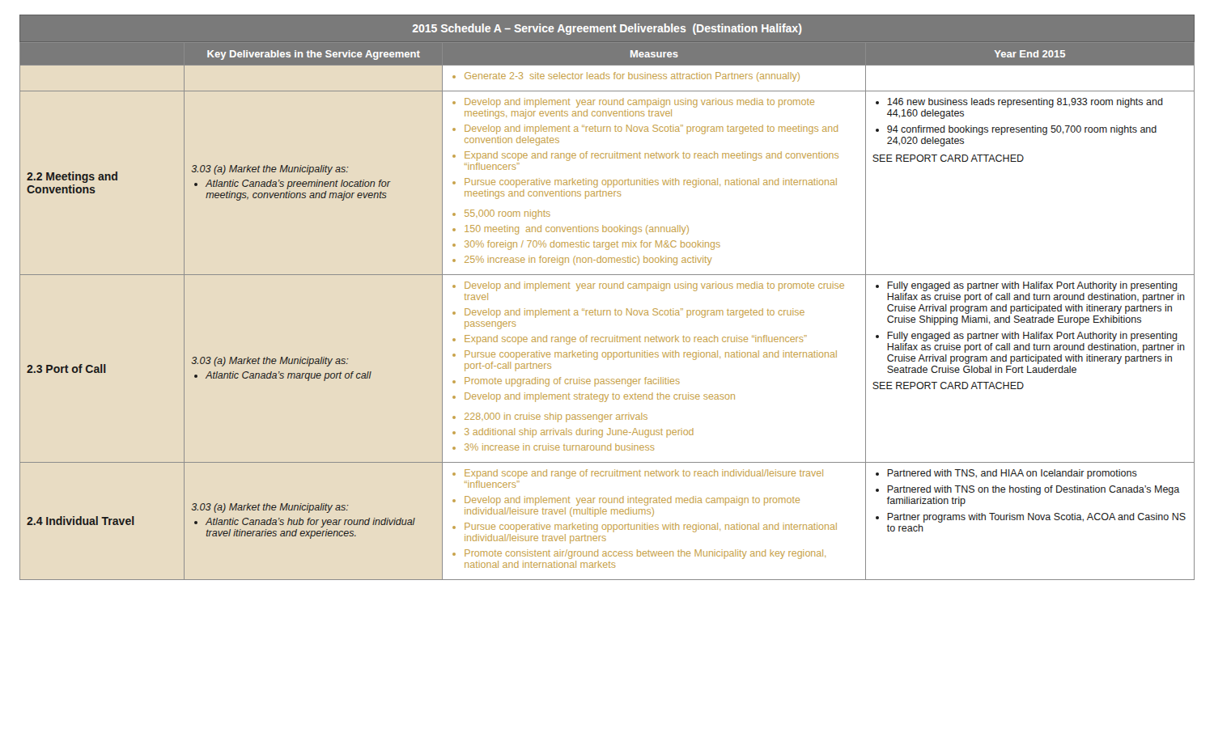2015 Schedule A – Service Agreement Deliverables (Destination Halifax)
| | Key Deliverables in the Service Agreement | Measures | Year End 2015 |
| --- | --- | --- | --- |
| | | Generate 2-3 site selector leads for business attraction Partners (annually) | |
| 2.2 Meetings and Conventions | 3.03 (a) Market the Municipality as: Atlantic Canada’s preeminent location for meetings, conventions and major events | Develop and implement year round campaign using various media to promote meetings, major events and conventions travel Develop and implement a “return to Nova Scotia” program targeted to meetings and convention delegates Expand scope and range of recruitment network to reach meetings and conventions “influencers” Pursue cooperative marketing opportunities with regional, national and international meetings and conventions partners 55,000 room nights 150 meeting and conventions bookings (annually) 30% foreign / 70% domestic target mix for M&C bookings 25% increase in foreign (non-domestic) booking activity | 146 new business leads representing 81,933 room nights and 44,160 delegates 94 confirmed bookings representing 50,700 room nights and 24,020 delegates SEE REPORT CARD ATTACHED |
| 2.3 Port of Call | 3.03 (a) Market the Municipality as: Atlantic Canada’s marque port of call | Develop and implement year round campaign using various media to promote cruise travel Develop and implement a “return to Nova Scotia” program targeted to cruise passengers Expand scope and range of recruitment network to reach cruise “influencers” Pursue cooperative marketing opportunities with regional, national and international port-of-call partners Promote upgrading of cruise passenger facilities Develop and implement strategy to extend the cruise season 228,000 in cruise ship passenger arrivals 3 additional ship arrivals during June-August period 3% increase in cruise turnaround business | Fully engaged as partner with Halifax Port Authority in presenting Halifax as cruise port of call and turn around destination, partner in Cruise Arrival program and participated with itinerary partners in Cruise Shipping Miami, and Seatrade Europe Exhibitions Fully engaged as partner with Halifax Port Authority in presenting Halifax as cruise port of call and turn around destination, partner in Cruise Arrival program and participated with itinerary partners in Seatrade Cruise Global in Fort Lauderdale SEE REPORT CARD ATTACHED |
| 2.4 Individual Travel | 3.03 (a) Market the Municipality as: Atlantic Canada’s hub for year round individual travel itineraries and experiences. | Expand scope and range of recruitment network to reach individual/leisure travel “influencers” Develop and implement year round integrated media campaign to promote individual/leisure travel (multiple mediums) Pursue cooperative marketing opportunities with regional, national and international individual/leisure travel partners Promote consistent air/ground access between the Municipality and key regional, national and international markets | Partnered with TNS, and HIAA on Icelandair promotions Partnered with TNS on the hosting of Destination Canada’s Mega familiarization trip Partner programs with Tourism Nova Scotia, ACOA and Casino NS to reach |